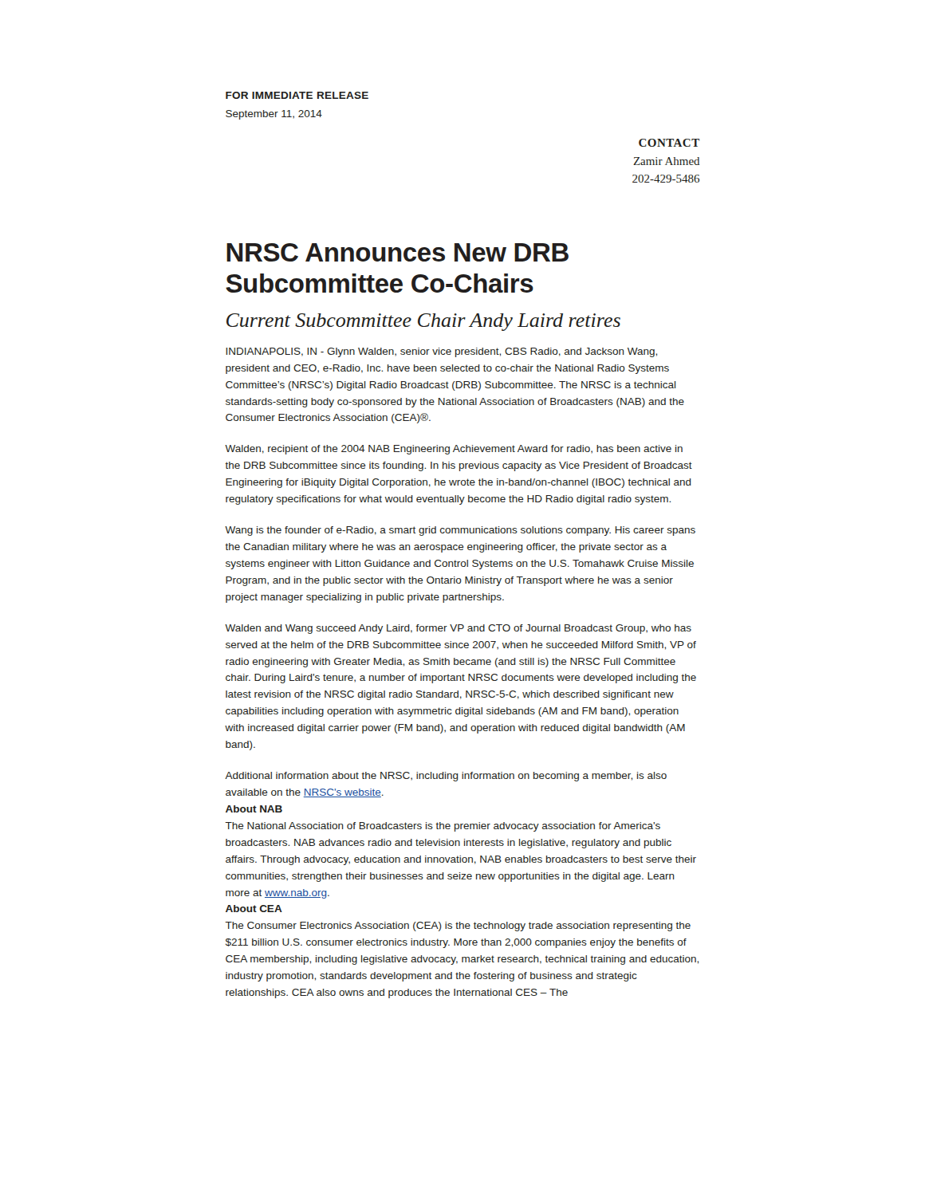FOR IMMEDIATE RELEASE
September 11, 2014
CONTACT
Zamir Ahmed
202-429-5486
NRSC Announces New DRB Subcommittee Co-Chairs
Current Subcommittee Chair Andy Laird retires
INDIANAPOLIS, IN - Glynn Walden, senior vice president, CBS Radio, and Jackson Wang, president and CEO, e-Radio, Inc. have been selected to co-chair the National Radio Systems Committee’s (NRSC’s) Digital Radio Broadcast (DRB) Subcommittee. The NRSC is a technical standards-setting body co-sponsored by the National Association of Broadcasters (NAB) and the Consumer Electronics Association (CEA)®.
Walden, recipient of the 2004 NAB Engineering Achievement Award for radio, has been active in the DRB Subcommittee since its founding. In his previous capacity as Vice President of Broadcast Engineering for iBiquity Digital Corporation, he wrote the in-band/on-channel (IBOC) technical and regulatory specifications for what would eventually become the HD Radio digital radio system.
Wang is the founder of e-Radio, a smart grid communications solutions company. His career spans the Canadian military where he was an aerospace engineering officer, the private sector as a systems engineer with Litton Guidance and Control Systems on the U.S. Tomahawk Cruise Missile Program, and in the public sector with the Ontario Ministry of Transport where he was a senior project manager specializing in public private partnerships.
Walden and Wang succeed Andy Laird, former VP and CTO of Journal Broadcast Group, who has served at the helm of the DRB Subcommittee since 2007, when he succeeded Milford Smith, VP of radio engineering with Greater Media, as Smith became (and still is) the NRSC Full Committee chair. During Laird's tenure, a number of important NRSC documents were developed including the latest revision of the NRSC digital radio Standard, NRSC-5-C, which described significant new capabilities including operation with asymmetric digital sidebands (AM and FM band), operation with increased digital carrier power (FM band), and operation with reduced digital bandwidth (AM band).
Additional information about the NRSC, including information on becoming a member, is also available on the NRSC's website.
About NAB
The National Association of Broadcasters is the premier advocacy association for America's broadcasters. NAB advances radio and television interests in legislative, regulatory and public affairs. Through advocacy, education and innovation, NAB enables broadcasters to best serve their communities, strengthen their businesses and seize new opportunities in the digital age. Learn more at www.nab.org.
About CEA
The Consumer Electronics Association (CEA) is the technology trade association representing the $211 billion U.S. consumer electronics industry. More than 2,000 companies enjoy the benefits of CEA membership, including legislative advocacy, market research, technical training and education, industry promotion, standards development and the fostering of business and strategic relationships. CEA also owns and produces the International CES – The